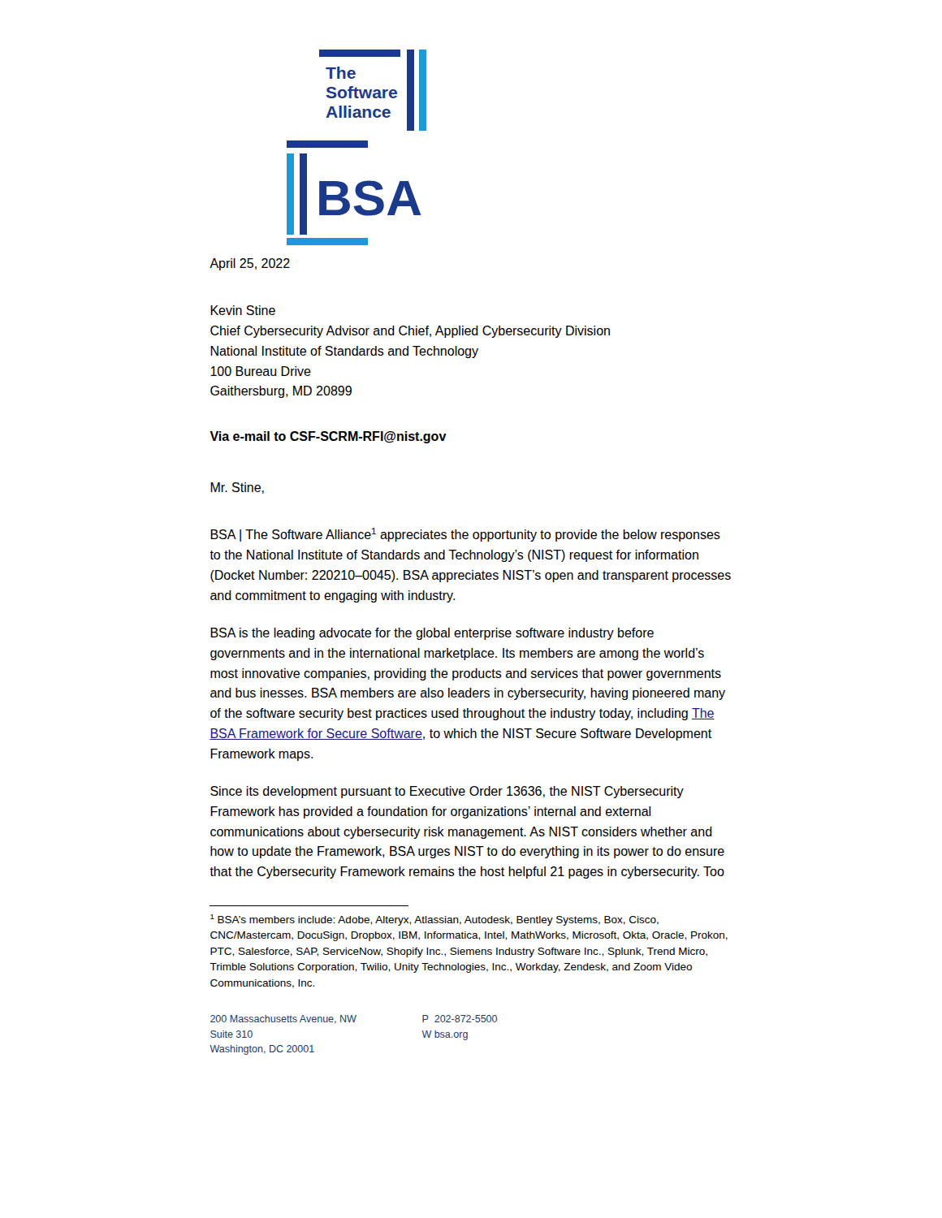BSA The Software Alliance logo The Software Alliance BSA
April 25, 2022
Kevin Stine Chief Cybersecurity Advisor and Chief, Applied Cybersecurity Division National Institute of Standards and Technology 100 Bureau Drive Gaithersburg, MD 20899
Via e-mail to CSF-SCRM-RFI@nist.gov
Mr. Stine,
BSA | The Software Alliance1 appreciates the opportunity to provide the below responses to the National Institute of Standards and Technology’s (NIST) request for information (Docket Number: 220210–0045). BSA appreciates NIST’s open and transparent processes and commitment to engaging with industry.
BSA is the leading advocate for the global enterprise software industry before governments and in the international marketplace. Its members are among the world’s most innovative companies, providing the products and services that power governments and bus inesses. BSA members are also leaders in cybersecurity, having pioneered many of the software security best practices used throughout the industry today, including The BSA Framework for Secure Software, to which the NIST Secure Software Development Framework maps.
Since its development pursuant to Executive Order 13636, the NIST Cybersecurity Framework has provided a foundation for organizations’ internal and external communications about cybersecurity risk management. As NIST considers whether and how to update the Framework, BSA urges NIST to do everything in its power to do ensure that the Cybersecurity Framework remains the host helpful 21 pages in cybersecurity. Too
1 BSA’s members include: Adobe, Alteryx, Atlassian, Autodesk, Bentley Systems, Box, Cisco, CNC/Mastercam, DocuSign, Dropbox, IBM, Informatica, Intel, MathWorks, Microsoft, Okta, Oracle, Prokon, PTC, Salesforce, SAP, ServiceNow, Shopify Inc., Siemens Industry Software Inc., Splunk, Trend Micro, Trimble Solutions Corporation, Twilio, Unity Technologies, Inc., Workday, Zendesk, and Zoom Video Communications, Inc.
200 Massachusetts Avenue, NW Suite 310 Washington, DC 20001
P 202-872-5500 W bsa.org